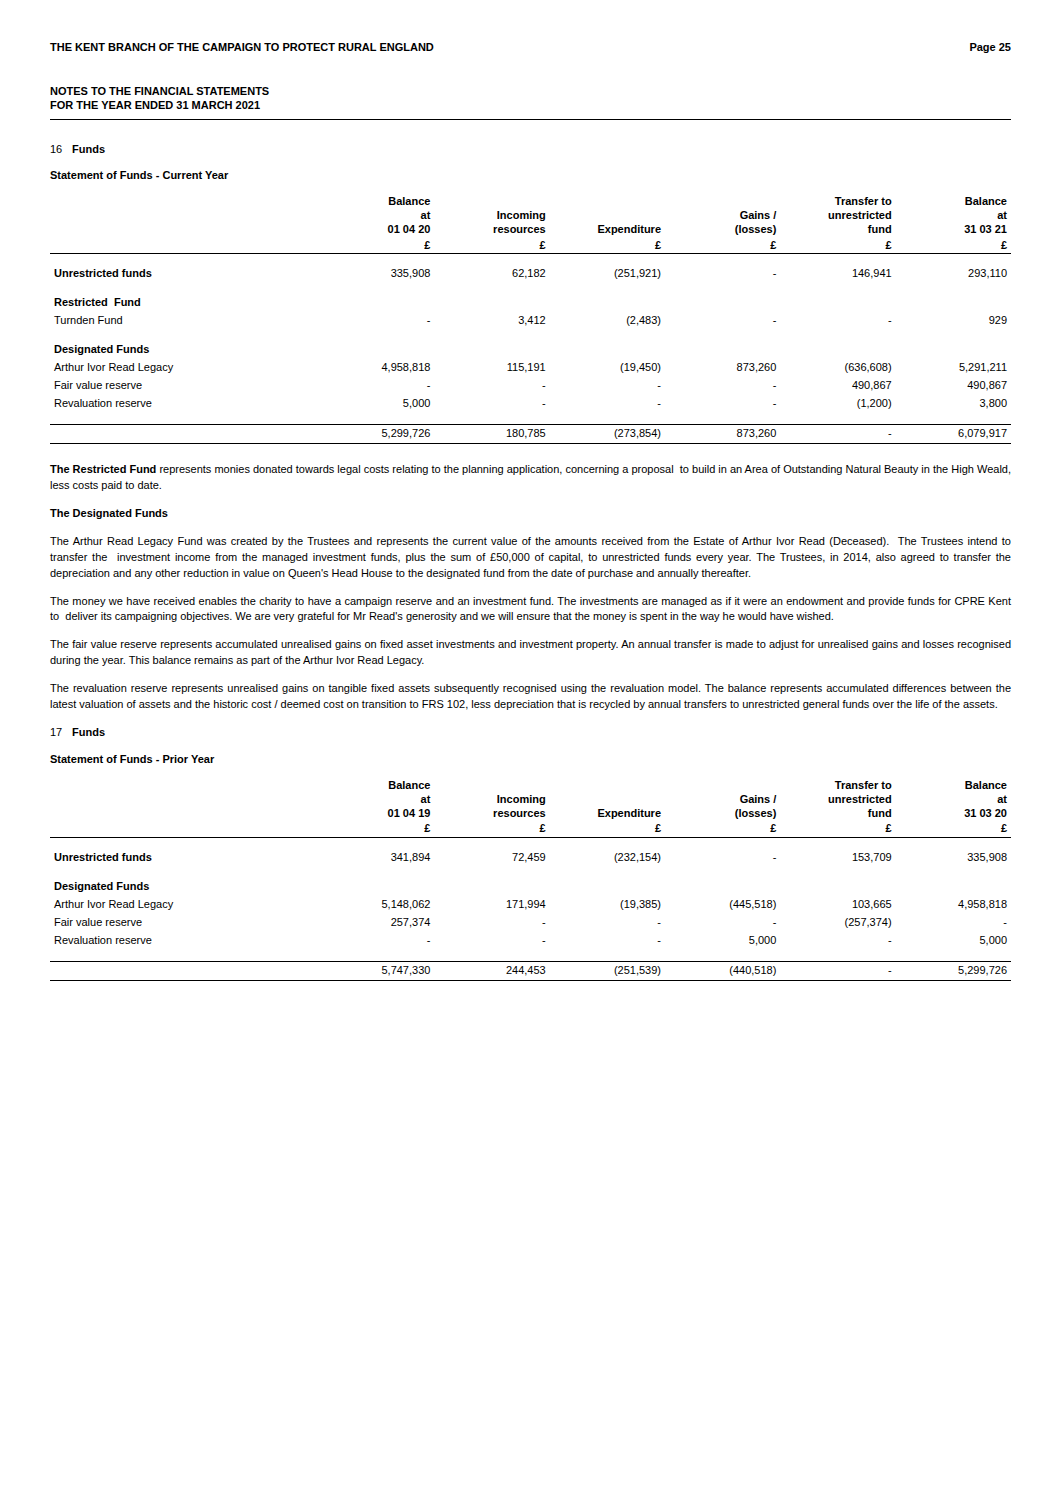THE KENT BRANCH OF THE CAMPAIGN TO PROTECT RURAL ENGLAND Page 25
NOTES TO THE FINANCIAL STATEMENTS
FOR THE YEAR ENDED 31 MARCH 2021
16 Funds
Statement of Funds - Current Year
| | Balance at 01 04 20 | Incoming resources | Expenditure | Gains / (losses) | Transfer to unrestricted fund | Balance at 31 03 21 |
| --- | --- | --- | --- | --- | --- | --- |
| | £ | £ | £ | £ | £ | £ |
| Unrestricted funds | 335,908 | 62,182 | (251,921) | - | 146,941 | 293,110 |
| Restricted Fund | | | | | | |
| Turnden Fund | - | 3,412 | (2,483) | - | - | 929 |
| Designated Funds | | | | | | |
| Arthur Ivor Read Legacy | 4,958,818 | 115,191 | (19,450) | 873,260 | (636,608) | 5,291,211 |
| Fair value reserve | - | - | - | - | 490,867 | 490,867 |
| Revaluation reserve | 5,000 | - | - | - | (1,200) | 3,800 |
| | 5,299,726 | 180,785 | (273,854) | 873,260 | - | 6,079,917 |
The Restricted Fund represents monies donated towards legal costs relating to the planning application, concerning a proposal to build in an Area of Outstanding Natural Beauty in the High Weald, less costs paid to date.
The Designated Funds
The Arthur Read Legacy Fund was created by the Trustees and represents the current value of the amounts received from the Estate of Arthur Ivor Read (Deceased). The Trustees intend to transfer the investment income from the managed investment funds, plus the sum of £50,000 of capital, to unrestricted funds every year. The Trustees, in 2014, also agreed to transfer the depreciation and any other reduction in value on Queen's Head House to the designated fund from the date of purchase and annually thereafter.
The money we have received enables the charity to have a campaign reserve and an investment fund. The investments are managed as if it were an endowment and provide funds for CPRE Kent to deliver its campaigning objectives. We are very grateful for Mr Read's generosity and we will ensure that the money is spent in the way he would have wished.
The fair value reserve represents accumulated unrealised gains on fixed asset investments and investment property. An annual transfer is made to adjust for unrealised gains and losses recognised during the year. This balance remains as part of the Arthur Ivor Read Legacy.
The revaluation reserve represents unrealised gains on tangible fixed assets subsequently recognised using the revaluation model. The balance represents accumulated differences between the latest valuation of assets and the historic cost / deemed cost on transition to FRS 102, less depreciation that is recycled by annual transfers to unrestricted general funds over the life of the assets.
17 Funds
Statement of Funds - Prior Year
| | Balance at 01 04 19 | Incoming resources | Expenditure | Gains / (losses) | Transfer to unrestricted fund | Balance at 31 03 20 |
| --- | --- | --- | --- | --- | --- | --- |
| | £ | £ | £ | £ | £ | £ |
| Unrestricted funds | 341,894 | 72,459 | (232,154) | - | 153,709 | 335,908 |
| Designated Funds | | | | | | |
| Arthur Ivor Read Legacy | 5,148,062 | 171,994 | (19,385) | (445,518) | 103,665 | 4,958,818 |
| Fair value reserve | 257,374 | - | - | - | (257,374) | - |
| Revaluation reserve | - | - | - | 5,000 | - | 5,000 |
| | 5,747,330 | 244,453 | (251,539) | (440,518) | - | 5,299,726 |